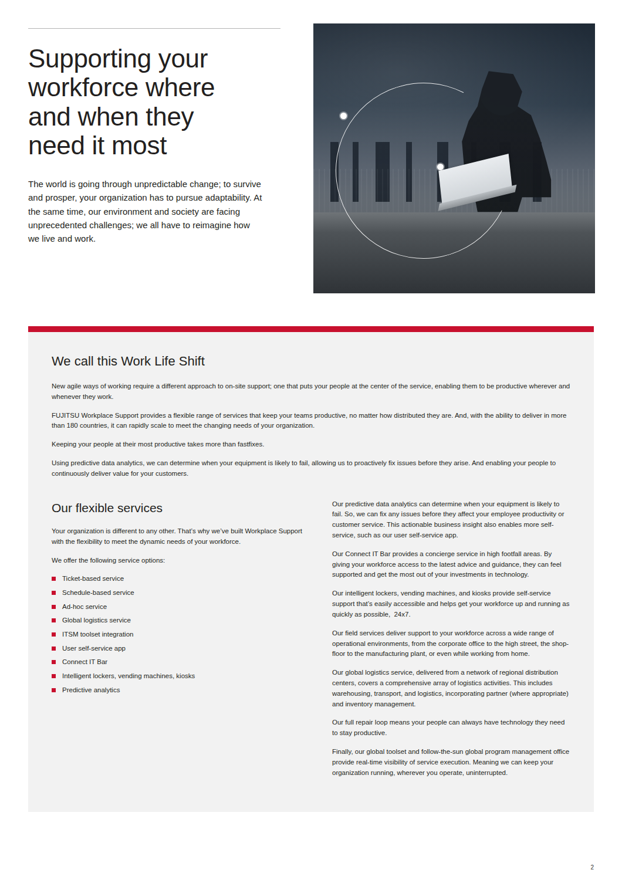Supporting your
workforce where
and when they
need it most
The world is going through unpredictable change; to survive and prosper, your organization has to pursue adaptability. At the same time, our environment and society are facing unprecedented challenges; we all have to reimagine how we live and work.
We call this Work Life Shift
New agile ways of working require a different approach to on-site support; one that puts your people at the center of the service, enabling them to be productive wherever and whenever they work.
FUJITSU Workplace Support provides a flexible range of services that keep your teams productive, no matter how distributed they are. And, with the ability to deliver in more than 180 countries, it can rapidly scale to meet the changing needs of your organization.
Keeping your people at their most productive takes more than fastfixes.
Using predictive data analytics, we can determine when your equipment is likely to fail, allowing us to proactively fix issues before they arise. And enabling your people to continuously deliver value for your customers.
Our flexible services
Your organization is different to any other. That’s why we’ve built Workplace Support with the flexibility to meet the dynamic needs of your workforce.
We offer the following service options:
Ticket-based service
Schedule-based service
Ad-hoc service
Global logistics service
ITSM toolset integration
User self-service app
Connect IT Bar
Intelligent lockers, vending machines, kiosks
Predictive analytics
Our predictive data analytics can determine when your equipment is likely to fail. So, we can fix any issues before they affect your employee productivity or customer service. This actionable business insight also enables more self-service, such as our user self-service app.
Our Connect IT Bar provides a concierge service in high footfall areas. By giving your workforce access to the latest advice and guidance, they can feel supported and get the most out of your investments in technology.
Our intelligent lockers, vending machines, and kiosks provide self-service support that’s easily accessible and helps get your workforce up and running as quickly as possible, 24x7.
Our field services deliver support to your workforce across a wide range of operational environments, from the corporate office to the high street, the shop-floor to the manufacturing plant, or even while working from home.
Our global logistics service, delivered from a network of regional distribution centers, covers a comprehensive array of logistics activities. This includes warehousing, transport, and logistics, incorporating partner (where appropriate) and inventory management.
Our full repair loop means your people can always have technology they need to stay productive.
Finally, our global toolset and follow-the-sun global program management office provide real-time visibility of service execution. Meaning we can keep your organization running, wherever you operate, uninterrupted.
2